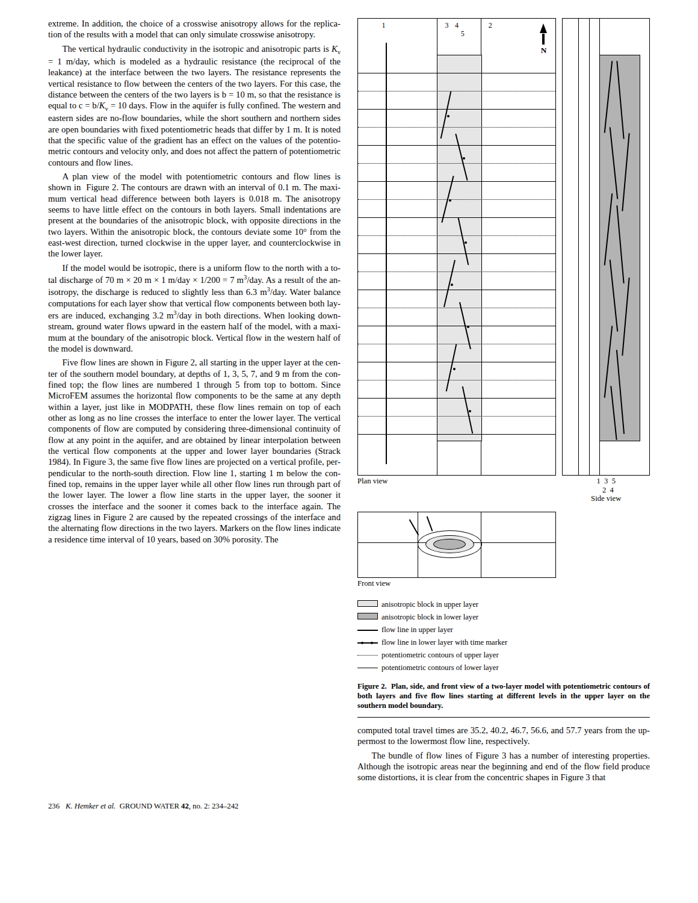extreme. In addition, the choice of a crosswise anisotropy allows for the replication of the results with a model that can only simulate crosswise anisotropy.
The vertical hydraulic conductivity in the isotropic and anisotropic parts is Kv = 1 m/day, which is modeled as a hydraulic resistance (the reciprocal of the leakance) at the interface between the two layers. The resistance represents the vertical resistance to flow between the centers of the two layers. For this case, the distance between the centers of the two layers is b = 10 m, so that the resistance is equal to c = b/Kv = 10 days. Flow in the aquifer is fully confined. The western and eastern sides are no-flow boundaries, while the short southern and northern sides are open boundaries with fixed potentiometric heads that differ by 1 m. It is noted that the specific value of the gradient has an effect on the values of the potentiometric contours and velocity only, and does not affect the pattern of potentiometric contours and flow lines.
A plan view of the model with potentiometric contours and flow lines is shown in Figure 2. The contours are drawn with an interval of 0.1 m. The maximum vertical head difference between both layers is 0.018 m. The anisotropy seems to have little effect on the contours in both layers. Small indentations are present at the boundaries of the anisotropic block, with opposite directions in the two layers. Within the anisotropic block, the contours deviate some 10° from the east-west direction, turned clockwise in the upper layer, and counterclockwise in the lower layer.
If the model would be isotropic, there is a uniform flow to the north with a total discharge of 70 m × 20 m × 1 m/day × 1/200 = 7 m3/day. As a result of the anisotropy, the discharge is reduced to slightly less than 6.3 m3/day. Water balance computations for each layer show that vertical flow components between both layers are induced, exchanging 3.2 m3/day in both directions. When looking downstream, ground water flows upward in the eastern half of the model, with a maximum at the boundary of the anisotropic block. Vertical flow in the western half of the model is downward.
Five flow lines are shown in Figure 2, all starting in the upper layer at the center of the southern model boundary, at depths of 1, 3, 5, 7, and 9 m from the confined top; the flow lines are numbered 1 through 5 from top to bottom. Since MicroFEM assumes the horizontal flow components to be the same at any depth within a layer, just like in MODPATH, these flow lines remain on top of each other as long as no line crosses the interface to enter the lower layer. The vertical components of flow are computed by considering three-dimensional continuity of flow at any point in the aquifer, and are obtained by linear interpolation between the vertical flow components at the upper and lower layer boundaries (Strack 1984). In Figure 3, the same five flow lines are projected on a vertical profile, perpendicular to the north-south direction. Flow line 1, starting 1 m below the confined top, remains in the upper layer while all other flow lines run through part of the lower layer. The lower a flow line starts in the upper layer, the sooner it crosses the interface and the sooner it comes back to the interface again. The zigzag lines in Figure 2 are caused by the repeated crossings of the interface and the alternating flow directions in the two layers. Markers on the flow lines indicate a residence time interval of 10 years, based on 30% porosity. The
N
1 3 4 5 2
Plan view
1 3 5
2 4
Side view
Front view
| | anisotropic block in upper layer |
| | anisotropic block in lower layer |
| | flow line in upper layer |
| | flow line in lower layer with time marker |
| | potentiometric contours of upper layer |
| | potentiometric contours of lower layer |
Figure 2. Plan, side, and front view of a two-layer model with potentiometric contours of both layers and five flow lines starting at different levels in the upper layer on the southern model boundary.
computed total travel times are 35.2, 40.2, 46.7, 56.6, and 57.7 years from the uppermost to the lowermost flow line, respectively.
The bundle of flow lines of Figure 3 has a number of interesting properties. Although the isotropic areas near the beginning and end of the flow field produce some distortions, it is clear from the concentric shapes in Figure 3 that
236 K. Hemker et al. GROUND WATER 42, no. 2: 234–242